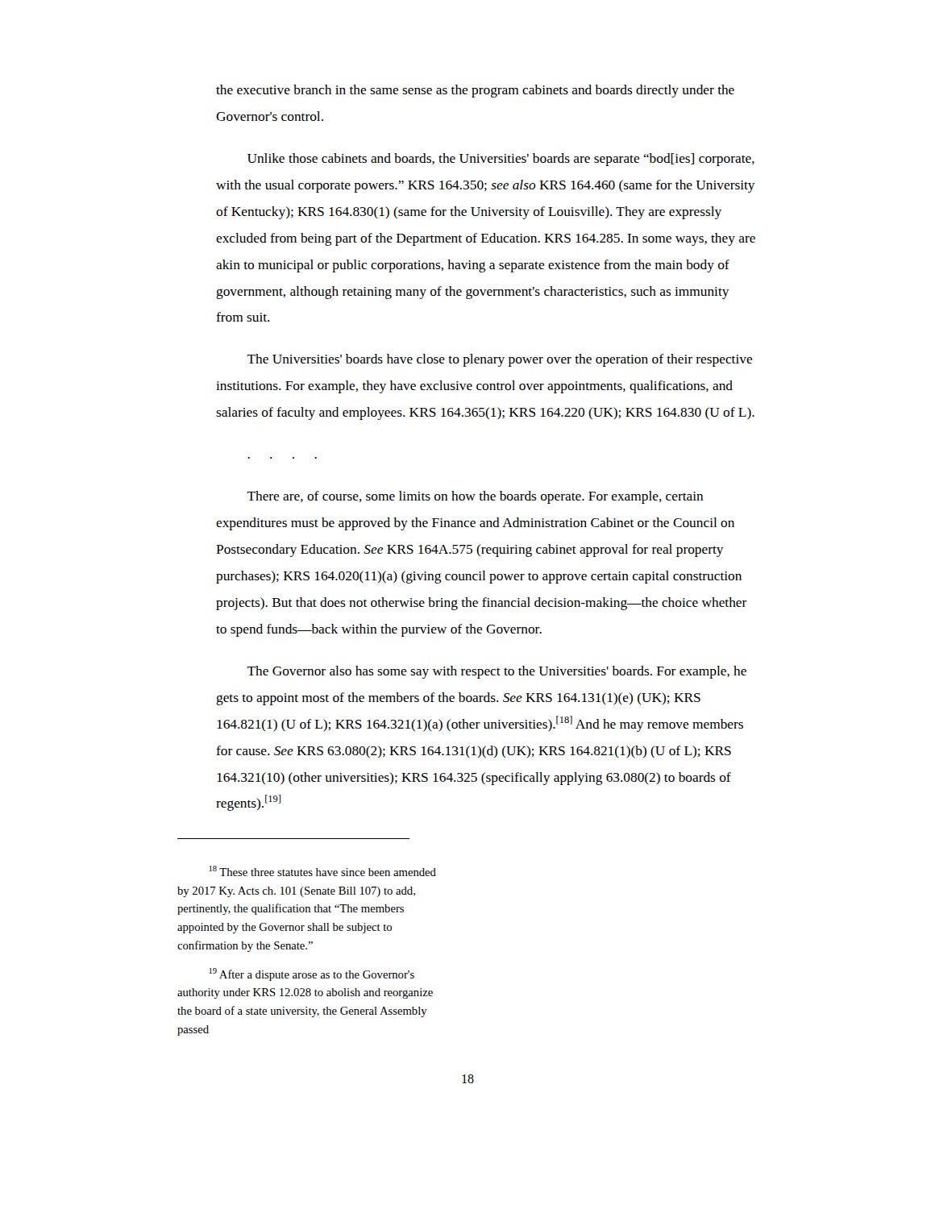the executive branch in the same sense as the program cabinets and boards directly under the Governor's control.
Unlike those cabinets and boards, the Universities' boards are separate “bod[ies] corporate, with the usual corporate powers.” KRS 164.350; see also KRS 164.460 (same for the University of Kentucky); KRS 164.830(1) (same for the University of Louisville). They are expressly excluded from being part of the Department of Education. KRS 164.285. In some ways, they are akin to municipal or public corporations, having a separate existence from the main body of government, although retaining many of the government's characteristics, such as immunity from suit.
The Universities' boards have close to plenary power over the operation of their respective institutions. For example, they have exclusive control over appointments, qualifications, and salaries of faculty and employees. KRS 164.365(1); KRS 164.220 (UK); KRS 164.830 (U of L).
. . . .
There are, of course, some limits on how the boards operate. For example, certain expenditures must be approved by the Finance and Administration Cabinet or the Council on Postsecondary Education. See KRS 164A.575 (requiring cabinet approval for real property purchases); KRS 164.020(11)(a) (giving council power to approve certain capital construction projects). But that does not otherwise bring the financial decision-making—the choice whether to spend funds—back within the purview of the Governor.
The Governor also has some say with respect to the Universities' boards. For example, he gets to appoint most of the members of the boards. See KRS 164.131(1)(e) (UK); KRS 164.821(1) (U of L); KRS 164.321(1)(a) (other universities).[18] And he may remove members for cause. See KRS 63.080(2); KRS 164.131(1)(d) (UK); KRS 164.821(1)(b) (U of L); KRS 164.321(10) (other universities); KRS 164.325 (specifically applying 63.080(2) to boards of regents).[19]
18 These three statutes have since been amended by 2017 Ky. Acts ch. 101 (Senate Bill 107) to add, pertinently, the qualification that “The members appointed by the Governor shall be subject to confirmation by the Senate.”
19 After a dispute arose as to the Governor's authority under KRS 12.028 to abolish and reorganize the board of a state university, the General Assembly passed
18